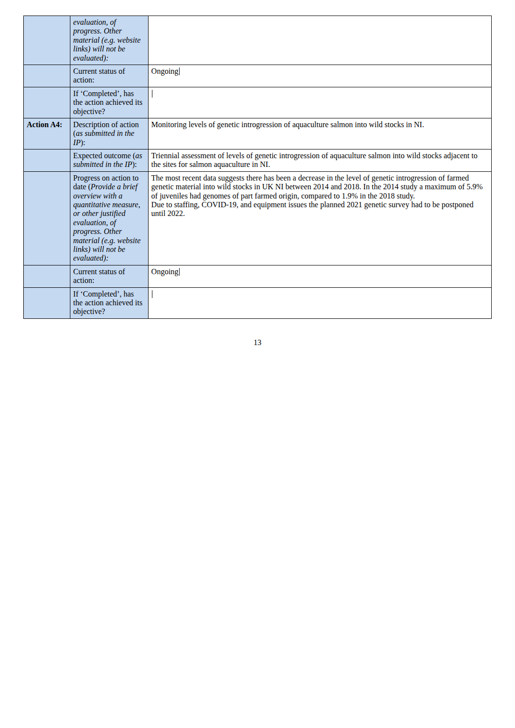| | evaluation, of progress. Other material (e.g. website links) will not be evaluated): | |
| | Current status of action: | Ongoing |
| | If ‘Completed’, has the action achieved its objective? | |
| Action A4: | Description of action ( as submitted in the IP ): | Monitoring levels of genetic introgression of aquaculture salmon into wild stocks in NI. |
| | Expected outcome ( as submitted in the IP ): | Triennial assessment of levels of genetic introgression of aquaculture salmon into wild stocks adjacent to the sites for salmon aquaculture in NI. |
| | Progress on action to date ( Provide a brief overview with a quantitative measure, or other justified evaluation, of progress. Other material (e.g. website links) will not be evaluated): | The most recent data suggests there has been a decrease in the level of genetic introgression of farmed genetic material into wild stocks in UK NI between 2014 and 2018. In the 2014 study a maximum of 5.9% of juveniles had genomes of part farmed origin, compared to 1.9% in the 2018 study. Due to staffing, COVID-19, and equipment issues the planned 2021 genetic survey had to be postponed until 2022. |
| | Current status of action: | Ongoing |
| | If ‘Completed’, has the action achieved its objective? | |
13